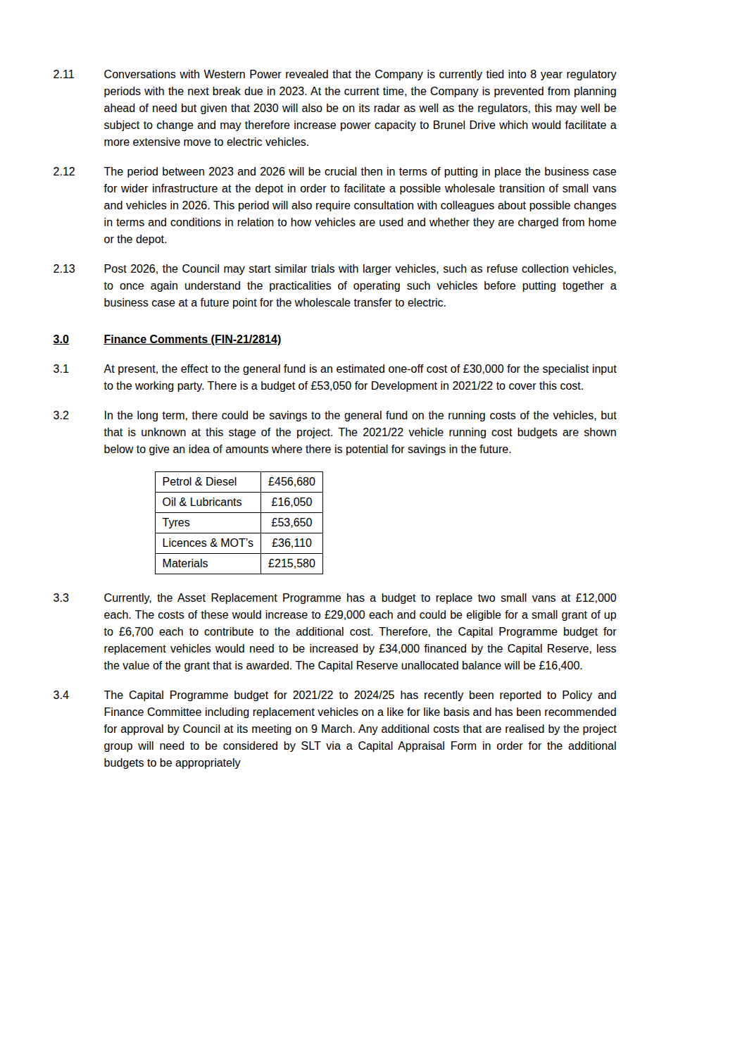2.11
Conversations with Western Power revealed that the Company is currently tied into 8 year regulatory periods with the next break due in 2023. At the current time, the Company is prevented from planning ahead of need but given that 2030 will also be on its radar as well as the regulators, this may well be subject to change and may therefore increase power capacity to Brunel Drive which would facilitate a more extensive move to electric vehicles.
2.12
The period between 2023 and 2026 will be crucial then in terms of putting in place the business case for wider infrastructure at the depot in order to facilitate a possible wholesale transition of small vans and vehicles in 2026. This period will also require consultation with colleagues about possible changes in terms and conditions in relation to how vehicles are used and whether they are charged from home or the depot.
2.13
Post 2026, the Council may start similar trials with larger vehicles, such as refuse collection vehicles, to once again understand the practicalities of operating such vehicles before putting together a business case at a future point for the wholescale transfer to electric.
3.0 Finance Comments (FIN-21/2814)
3.1
At present, the effect to the general fund is an estimated one-off cost of £30,000 for the specialist input to the working party. There is a budget of £53,050 for Development in 2021/22 to cover this cost.
3.2
In the long term, there could be savings to the general fund on the running costs of the vehicles, but that is unknown at this stage of the project. The 2021/22 vehicle running cost budgets are shown below to give an idea of amounts where there is potential for savings in the future.
| Petrol & Diesel | £456,680 |
| Oil & Lubricants | £16,050 |
| Tyres | £53,650 |
| Licences & MOT’s | £36,110 |
| Materials | £215,580 |
3.3
Currently, the Asset Replacement Programme has a budget to replace two small vans at £12,000 each. The costs of these would increase to £29,000 each and could be eligible for a small grant of up to £6,700 each to contribute to the additional cost. Therefore, the Capital Programme budget for replacement vehicles would need to be increased by £34,000 financed by the Capital Reserve, less the value of the grant that is awarded. The Capital Reserve unallocated balance will be £16,400.
3.4
The Capital Programme budget for 2021/22 to 2024/25 has recently been reported to Policy and Finance Committee including replacement vehicles on a like for like basis and has been recommended for approval by Council at its meeting on 9 March. Any additional costs that are realised by the project group will need to be considered by SLT via a Capital Appraisal Form in order for the additional budgets to be appropriately